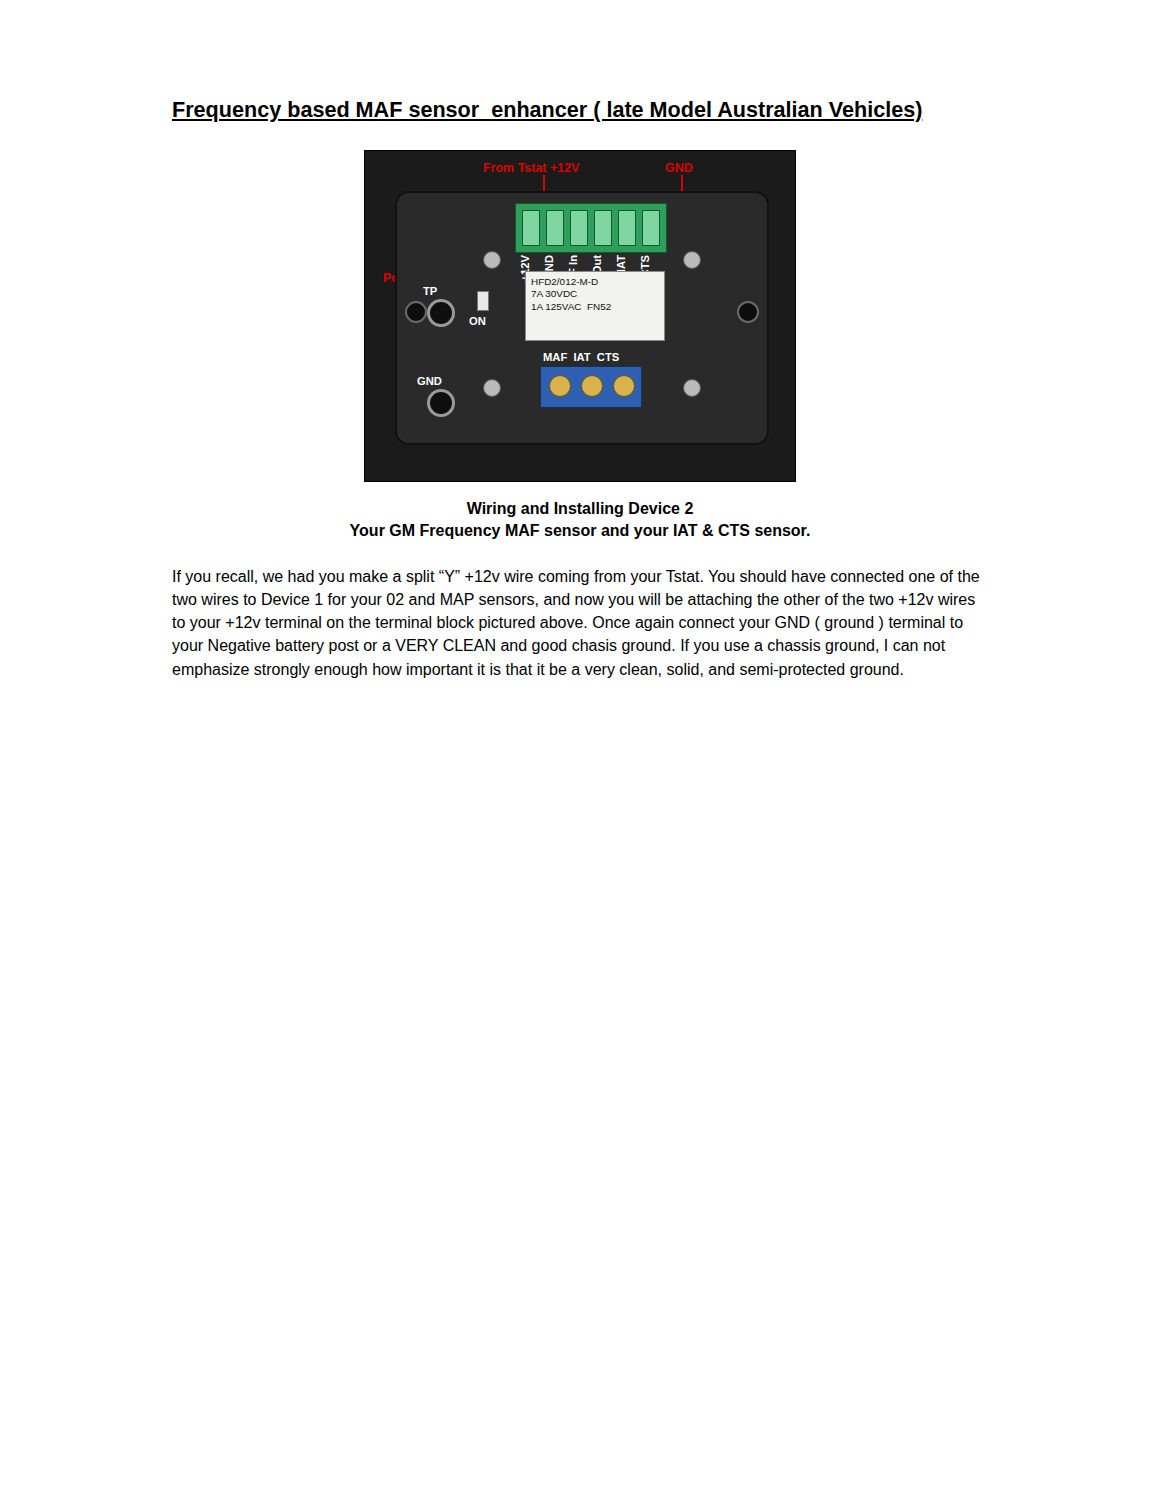Frequency based MAF sensor enhancer ( late Model Australian Vehicles)
From Tstat +12V GND Power ON LED
+12V GND MAF In MAF Out IAT CTS
HFD2/012-M-D
7A 30VDC
1A 125VAC FN52
ON
TP
GND MAF IAT CTS
Wiring and Installing Device 2
Your GM Frequency MAF sensor and your IAT & CTS sensor.
If you recall, we had you make a split “Y” +12v wire coming from your Tstat. You should have connected one of the two wires to Device 1 for your 02 and MAP sensors, and now you will be attaching the other of the two +12v wires to your +12v terminal on the terminal block pictured above. Once again connect your GND ( ground ) terminal to your Negative battery post or a VERY CLEAN and good chasis ground. If you use a chassis ground, I can not emphasize strongly enough how important it is that it be a very clean, solid, and semi-protected ground.